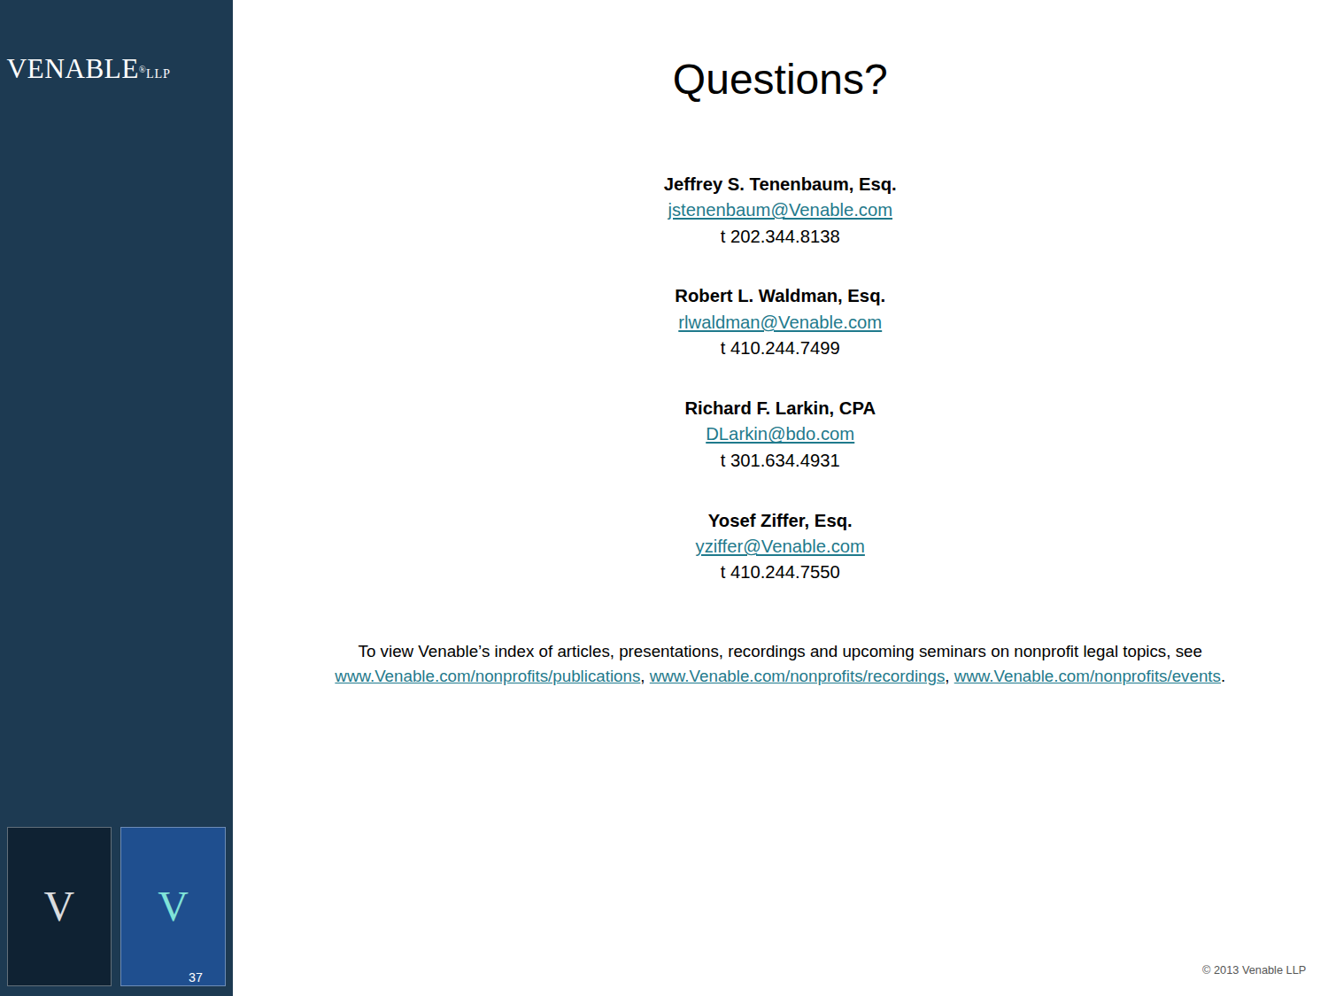Venable®LLP
V
V
37
Questions?
Jeffrey S. Tenenbaum, Esq.
jstenenbaum@Venable.com
t 202.344.8138
Robert L. Waldman, Esq.
rlwaldman@Venable.com
t 410.244.7499
Richard F. Larkin, CPA
DLarkin@bdo.com
t 301.634.4931
Yosef Ziffer, Esq.
yziffer@Venable.com
t 410.244.7550
To view Venable’s index of articles, presentations, recordings and upcoming seminars on nonprofit legal topics, see www.Venable.com/nonprofits/publications, www.Venable.com/nonprofits/recordings, www.Venable.com/nonprofits/events.
© 2013 Venable LLP